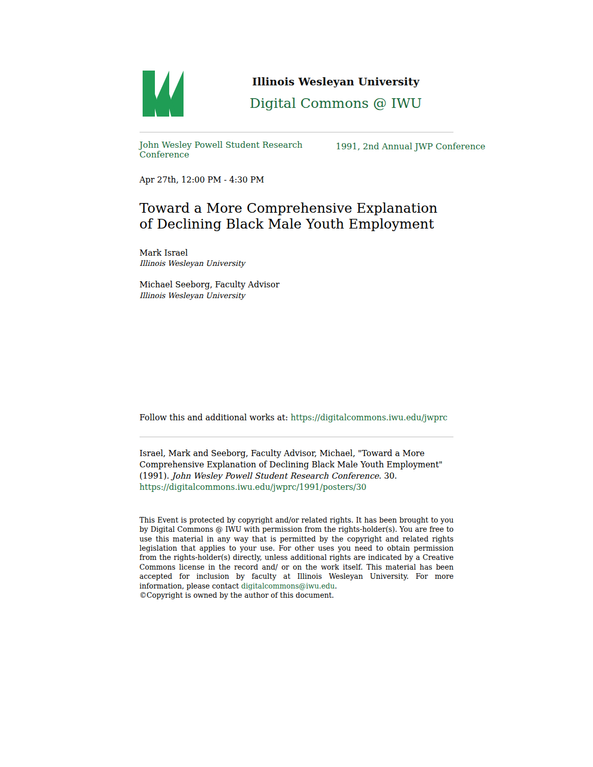Illinois Wesleyan University
Digital Commons @ IWU
John Wesley Powell Student Research Conference
1991, 2nd Annual JWP Conference
Apr 27th, 12:00 PM - 4:30 PM
Toward a More Comprehensive Explanation of Declining Black Male Youth Employment
Mark Israel Illinois Wesleyan University
Michael Seeborg, Faculty Advisor Illinois Wesleyan University
Follow this and additional works at: https://digitalcommons.iwu.edu/jwprc
Israel, Mark and Seeborg, Faculty Advisor, Michael, "Toward a More Comprehensive Explanation of Declining Black Male Youth Employment" (1991). John Wesley Powell Student Research Conference. 30.
https://digitalcommons.iwu.edu/jwprc/1991/posters/30
This Event is protected by copyright and/or related rights. It has been brought to you by Digital Commons @ IWU with permission from the rights-holder(s). You are free to use this material in any way that is permitted by the copyright and related rights legislation that applies to your use. For other uses you need to obtain permission from the rights-holder(s) directly, unless additional rights are indicated by a Creative Commons license in the record and/ or on the work itself. This material has been accepted for inclusion by faculty at Illinois Wesleyan University. For more information, please contact digitalcommons@iwu.edu.
©Copyright is owned by the author of this document.